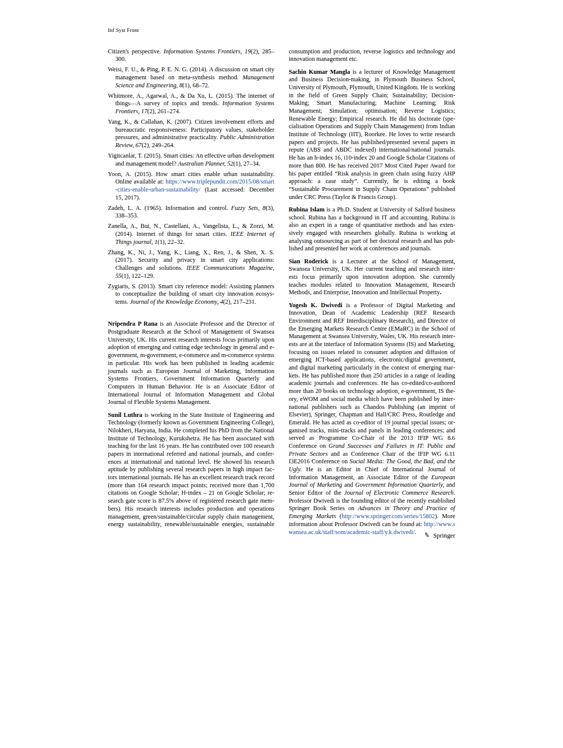Inf Syst Front
Citizen's perspective. Information Systems Frontiers, 19(2), 285–300.
Weisi, F. U., & Ping, P. E. N. G. (2014). A discussion on smart city management based on meta-synthesis method. Management Science and Engineering, 8(1), 68–72.
Whitmore, A., Agarwal, A., & Da Xu, L. (2015). The internet of things—A survey of topics and trends. Information Systems Frontiers, 17(2), 261–274.
Yang, K., & Callahan, K. (2007). Citizen involvement efforts and bureaucratic responsiveness: Participatory values, stakeholder pressures, and administrative practicality. Public Administration Review, 67(2), 249–264.
Yigitcanlar, T. (2015). Smart cities: An effective urban development and management model? Australian Planner, 52(1), 27–34.
Yoon, A. (2015). How smart cities enable urban sustainability. Online available at: https://www.triplepundit.com/2015/08/smart-cities-enable-urban-sustainability/ (Last accessed: December 15, 2017).
Zadeh, L. A. (1965). Information and control. Fuzzy Sets, 8(3), 338–353.
Zanella, A., Bui, N., Castellani, A., Vangelista, L., & Zorzi, M. (2014). Internet of things for smart cities. IEEE Internet of Things journal, 1(1), 22–32.
Zhang, K., Ni, J., Yang, K., Liang, X., Ren, J., & Shen, X. S. (2017). Security and privacy in smart city applications: Challenges and solutions. IEEE Communications Magazine, 55(1), 122–129.
Zygiaris, S. (2013). Smart city reference model: Assisting planners to conceptualize the building of smart city innovation ecosystems. Journal of the Knowledge Economy, 4(2), 217–231.
Nripendra P Rana is an Associate Professor and the Director of Postgraduate Research at the School of Management of Swansea University, UK. His current research interests focus primarily upon adoption of emerging and cutting edge technology in general and e-government, m-government, e-commerce and m-commerce systems in particular. His work has been published in leading academic journals such as European Journal of Marketing, Information Systems Frontiers, Government Information Quarterly and Computers in Human Behavior. He is an Associate Editor of International Journal of Information Management and Global Journal of Flexible Systems Management.
Sunil Luthra is working in the State Institute of Engineering and Technology (formerly known as Government Engineering College), Nilokheri, Haryana, India. He completed his PhD from the National Institute of Technology, Kurukshetra. He has been associated with teaching for the last 16 years. He has contributed over 100 research papers in international referred and national journals, and conferences at international and national level. He showed his research aptitude by publishing several research papers in high impact factors international journals. He has an excellent research track record (more than 164 research impact points; received more than 1,700 citations on Google Scholar; H-index – 21 on Google Scholar; research gate score is 87.5% above of registered research gate members). His research interests includes production and operations management, green/sustainable/circular supply chain management, energy sustainability, renewable/sustainable energies, sustainable consumption and production, reverse logistics and technology and innovation management etc.
Sachin Kumar Mangla is a lecturer of Knowledge Management and Business Decision-making, in Plymouth Business School, University of Plymouth, Plymouth, United Kingdom. He is working in the field of Green Supply Chain; Sustainability; Decision-Making; Smart Manufacturing; Machine Learning; Risk Management; Simulation; optimisation; Reverse Logistics; Renewable Energy; Empirical research. He did his doctorate (specialisation Operations and Supply Chain Management) from Indian Institute of Technology (IIT), Roorkee. He loves to write research papers and projects. He has published/presented several papers in repute (ABS and ABDC indexed) international/national journals. He has an h-index 16, i10-index 20 and Google Scholar Citations of more than 800. He has received 2017 Most Cited Paper Award for his paper entitled “Risk analysis in green chain using fuzzy AHP approach: a case study”. Currently, he is editing a book “Sustainable Procurement in Supply Chain Operations” published under CRC Press (Taylor & Francis Group).
Rubina Islam is a Ph.D. Student at University of Salford business school. Rubina has a background in IT and accounting. Rubina is also an expert in a range of quantitative methods and has extensively engaged with researchers globally. Rubina is working at analysing outsourcing as part of her doctoral research and has published and presented her work at conferences and journals.
Sian Roderick is a Lecturer at the School of Management, Swansea University, UK. Her current teaching and research interests focus primarily upon innovation adoption. She currently teaches modules related to Innovation Management, Research Methods, and Enterprise, Innovation and Intellectual Property.
Yogesh K. Dwivedi is a Professor of Digital Marketing and Innovation, Dean of Academic Leadership (REF Research Environment and REF Interdisciplinary Research), and Director of the Emerging Markets Research Centre (EMaRC) in the School of Management at Swansea University, Wales, UK. His research interests are at the interface of Information Systems (IS) and Marketing, focusing on issues related to consumer adoption and diffusion of emerging ICT-based applications, electronic/digital government, and digital marketing particularly in the context of emerging markets. He has published more than 250 articles in a range of leading academic journals and conferences. He has co-edited/co-authored more than 20 books on technology adoption, e-government, IS theory, eWOM and social media which have been published by international publishers such as Chandos Publishing (an imprint of Elsevier), Springer, Chapman and Hall/CRC Press, Routledge and Emerald. He has acted as co-editor of 19 journal special issues; organised tracks, mini-tracks and panels in leading conferences; and served as Programme Co-Chair of the 2013 IFIP WG 8.6 Conference on Grand Successes and Failures in IT: Public and Private Sectors and as Conference Chair of the IFIP WG 6.11 I3E2016 Conference on Social Media: The Good, the Bad, and the Ugly. He is an Editor in Chief of International Journal of Information Management, an Associate Editor of the European Journal of Marketing and Government Information Quarterly, and Senior Editor of the Journal of Electronic Commerce Research. Professor Dwivedi is the founding editor of the recently established Springer Book Series on Advances in Theory and Practice of Emerging Markets (http://www.springer.com/series/15802). More information about Professor Dwivedi can be found at: http://www.swansea.ac.uk/staff/som/academic-staff/y.k.dwivedi/.
✎ Springer